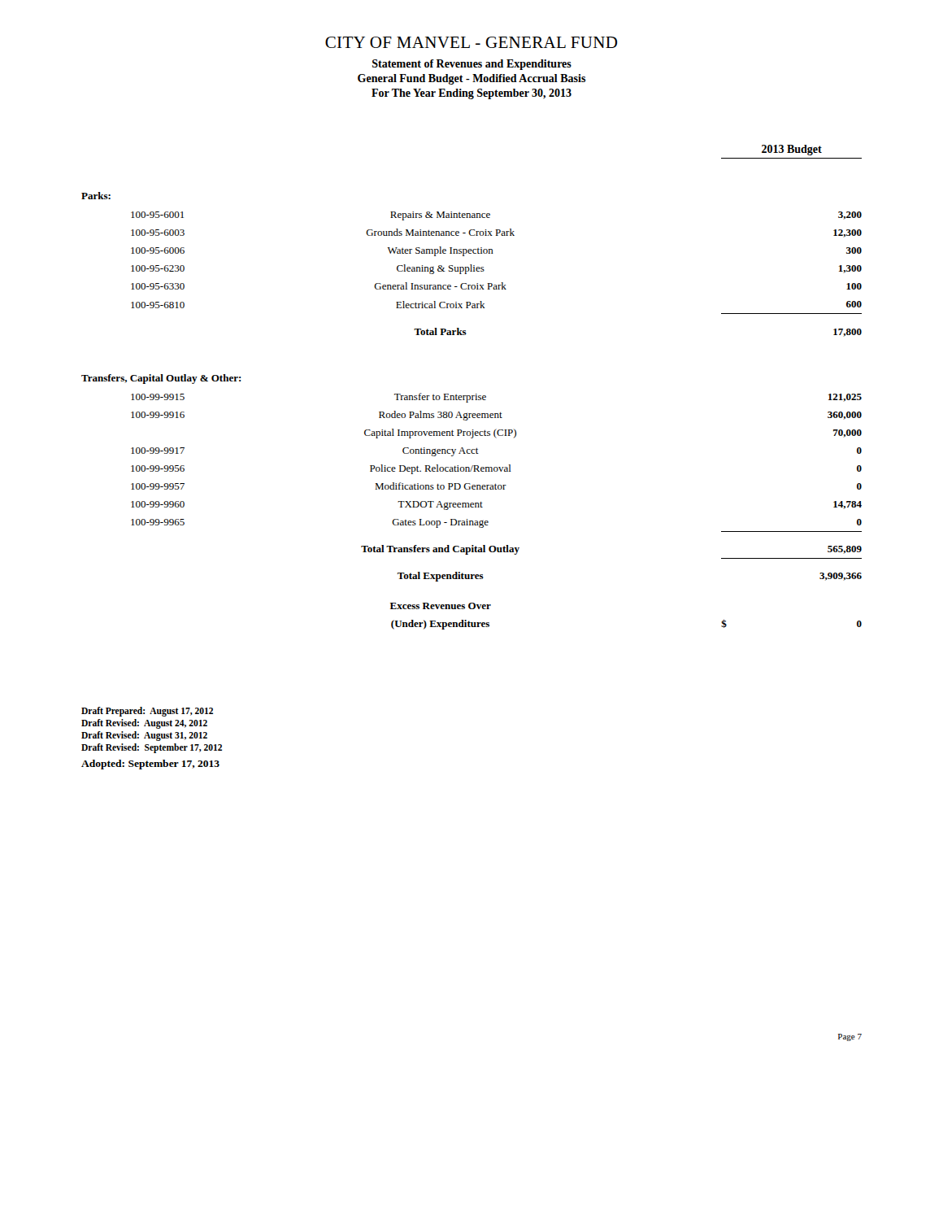CITY OF MANVEL - GENERAL FUND
Statement of Revenues and Expenditures
General Fund Budget - Modified Accrual Basis
For The Year Ending September 30, 2013
| | | | 2013 Budget |
| Parks: | | | |
| 100-95-6001 | Repairs & Maintenance | | 3,200 |
| 100-95-6003 | Grounds Maintenance - Croix Park | | 12,300 |
| 100-95-6006 | Water Sample Inspection | | 300 |
| 100-95-6230 | Cleaning & Supplies | | 1,300 |
| 100-95-6330 | General Insurance - Croix Park | | 100 |
| 100-95-6810 | Electrical Croix Park | | 600 |
| | Total Parks | | 17,800 |
| Transfers, Capital Outlay & Other: | | |
| 100-99-9915 | Transfer to Enterprise | | 121,025 |
| 100-99-9916 | Rodeo Palms 380 Agreement | | 360,000 |
| | Capital Improvement Projects (CIP) | | 70,000 |
| 100-99-9917 | Contingency Acct | | 0 |
| 100-99-9956 | Police Dept. Relocation/Removal | | 0 |
| 100-99-9957 | Modifications to PD Generator | | 0 |
| 100-99-9960 | TXDOT Agreement | | 14,784 |
| 100-99-9965 | Gates Loop - Drainage | | 0 |
| | Total Transfers and Capital Outlay | | 565,809 |
| | Total Expenditures | | 3,909,366 |
| | Excess Revenues Over | | |
| | (Under) Expenditures | | $ 0 |
Draft Prepared: August 17, 2012
Draft Revised: August 24, 2012
Draft Revised: August 31, 2012
Draft Revised: September 17, 2012
Adopted: September 17, 2013
Page 7